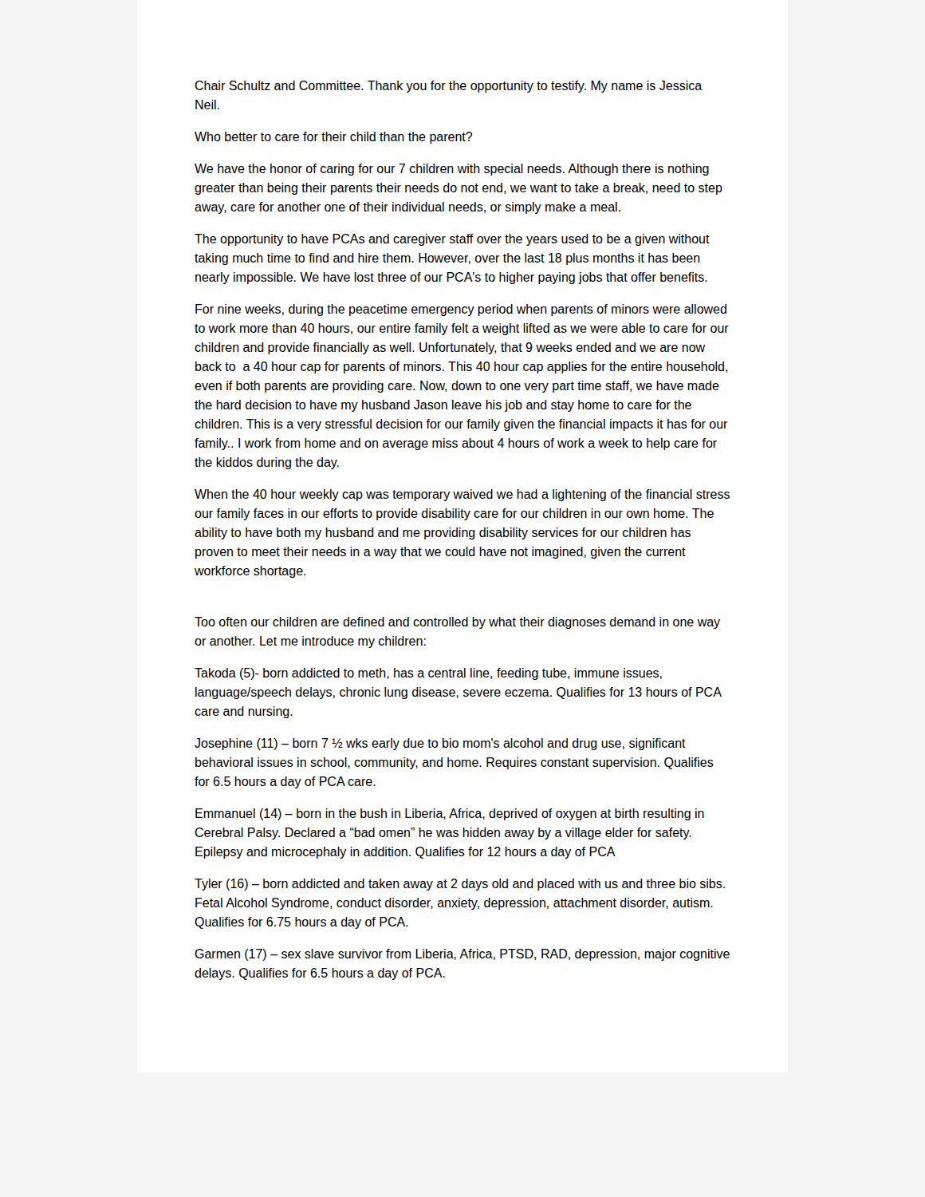Chair Schultz and Committee. Thank you for the opportunity to testify. My name is Jessica Neil.
Who better to care for their child than the parent?
We have the honor of caring for our 7 children with special needs. Although there is nothing greater than being their parents their needs do not end, we want to take a break, need to step away, care for another one of their individual needs, or simply make a meal.
The opportunity to have PCAs and caregiver staff over the years used to be a given without taking much time to find and hire them. However, over the last 18 plus months it has been nearly impossible. We have lost three of our PCA's to higher paying jobs that offer benefits.
For nine weeks, during the peacetime emergency period when parents of minors were allowed to work more than 40 hours, our entire family felt a weight lifted as we were able to care for our children and provide financially as well. Unfortunately, that 9 weeks ended and we are now back to a 40 hour cap for parents of minors. This 40 hour cap applies for the entire household, even if both parents are providing care. Now, down to one very part time staff, we have made the hard decision to have my husband Jason leave his job and stay home to care for the children. This is a very stressful decision for our family given the financial impacts it has for our family.. I work from home and on average miss about 4 hours of work a week to help care for the kiddos during the day.
When the 40 hour weekly cap was temporary waived we had a lightening of the financial stress our family faces in our efforts to provide disability care for our children in our own home. The ability to have both my husband and me providing disability services for our children has proven to meet their needs in a way that we could have not imagined, given the current workforce shortage.
Too often our children are defined and controlled by what their diagnoses demand in one way or another. Let me introduce my children:
Takoda (5)- born addicted to meth, has a central line, feeding tube, immune issues, language/speech delays, chronic lung disease, severe eczema. Qualifies for 13 hours of PCA care and nursing.
Josephine (11) – born 7 ½ wks early due to bio mom's alcohol and drug use, significant behavioral issues in school, community, and home. Requires constant supervision. Qualifies for 6.5 hours a day of PCA care.
Emmanuel (14) – born in the bush in Liberia, Africa, deprived of oxygen at birth resulting in Cerebral Palsy. Declared a “bad omen” he was hidden away by a village elder for safety. Epilepsy and microcephaly in addition. Qualifies for 12 hours a day of PCA
Tyler (16) – born addicted and taken away at 2 days old and placed with us and three bio sibs. Fetal Alcohol Syndrome, conduct disorder, anxiety, depression, attachment disorder, autism. Qualifies for 6.75 hours a day of PCA.
Garmen (17) – sex slave survivor from Liberia, Africa, PTSD, RAD, depression, major cognitive delays. Qualifies for 6.5 hours a day of PCA.